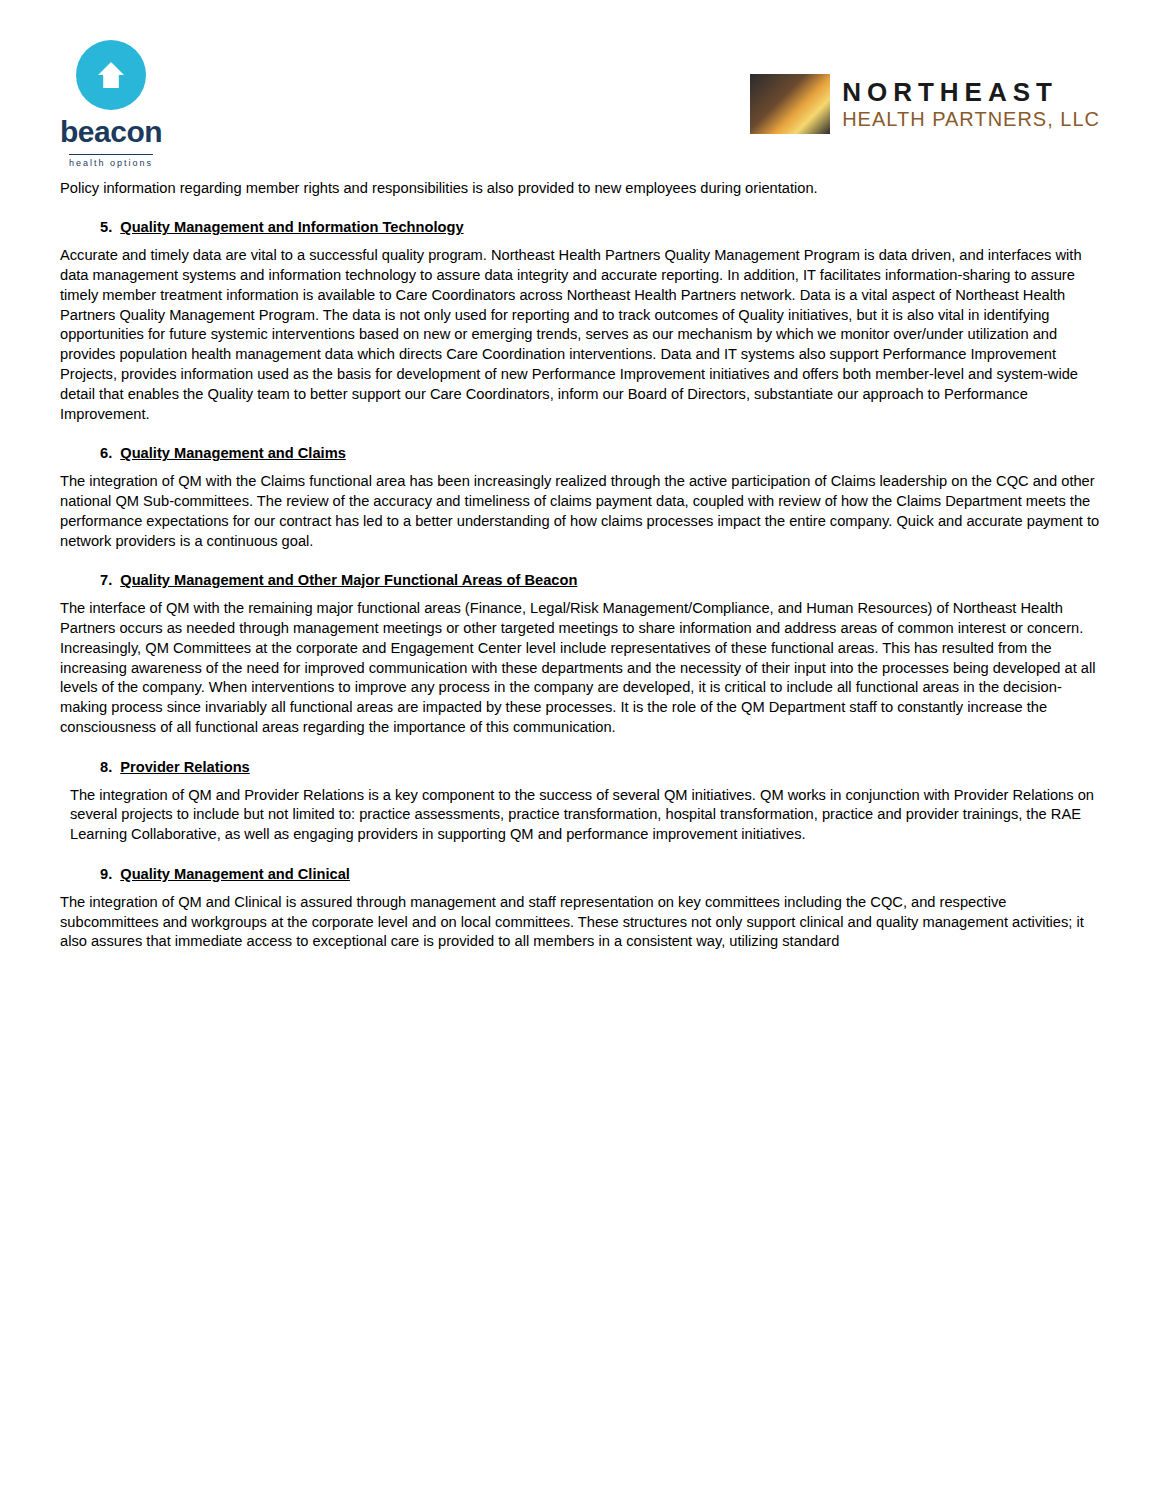beacon
health options
NORTHEAST
HEALTH PARTNERS, LLC
Policy information regarding member rights and responsibilities is also provided to new employees during orientation.
5.
Quality Management and Information Technology
Accurate and timely data are vital to a successful quality program. Northeast Health Partners Quality Management Program is data driven, and interfaces with data management systems and information technology to assure data integrity and accurate reporting. In addition, IT facilitates information-sharing to assure timely member treatment information is available to Care Coordinators across Northeast Health Partners network. Data is a vital aspect of Northeast Health Partners Quality Management Program. The data is not only used for reporting and to track outcomes of Quality initiatives, but it is also vital in identifying opportunities for future systemic interventions based on new or emerging trends, serves as our mechanism by which we monitor over/under utilization and provides population health management data which directs Care Coordination interventions. Data and IT systems also support Performance Improvement Projects, provides information used as the basis for development of new Performance Improvement initiatives and offers both member-level and system-wide detail that enables the Quality team to better support our Care Coordinators, inform our Board of Directors, substantiate our approach to Performance Improvement.
6.
Quality Management and Claims
The integration of QM with the Claims functional area has been increasingly realized through the active participation of Claims leadership on the CQC and other national QM Sub-committees. The review of the accuracy and timeliness of claims payment data, coupled with review of how the Claims Department meets the performance expectations for our contract has led to a better understanding of how claims processes impact the entire company. Quick and accurate payment to network providers is a continuous goal.
7.
Quality Management and Other Major Functional Areas of Beacon
The interface of QM with the remaining major functional areas (Finance, Legal/Risk Management/Compliance, and Human Resources) of Northeast Health Partners occurs as needed through management meetings or other targeted meetings to share information and address areas of common interest or concern. Increasingly, QM Committees at the corporate and Engagement Center level include representatives of these functional areas. This has resulted from the increasing awareness of the need for improved communication with these departments and the necessity of their input into the processes being developed at all levels of the company. When interventions to improve any process in the company are developed, it is critical to include all functional areas in the decision-making process since invariably all functional areas are impacted by these processes. It is the role of the QM Department staff to constantly increase the consciousness of all functional areas regarding the importance of this communication.
8.
Provider Relations
The integration of QM and Provider Relations is a key component to the success of several QM initiatives. QM works in conjunction with Provider Relations on several projects to include but not limited to: practice assessments, practice transformation, hospital transformation, practice and provider trainings, the RAE Learning Collaborative, as well as engaging providers in supporting QM and performance improvement initiatives.
9.
Quality Management and Clinical
The integration of QM and Clinical is assured through management and staff representation on key committees including the CQC, and respective subcommittees and workgroups at the corporate level and on local committees. These structures not only support clinical and quality management activities; it also assures that immediate access to exceptional care is provided to all members in a consistent way, utilizing standard